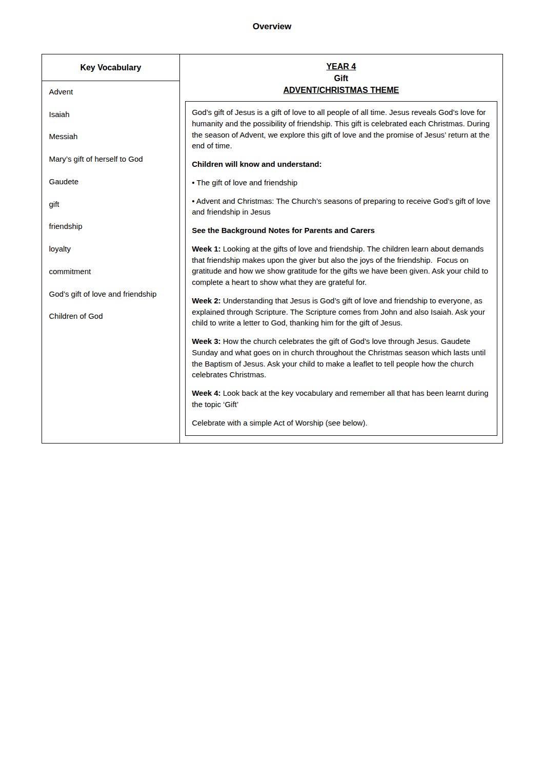Overview
| Key Vocabulary Advent Isaiah Messiah Mary’s gift of herself to God Gaudete gift friendship loyalty commitment God’s gift of love and friendship Children of God | YEAR 4 Gift ADVENT/CHRISTMAS THEME God’s gift of Jesus is a gift of love to all people of all time. Jesus reveals God’s love for humanity and the possibility of friendship. This gift is celebrated each Christmas. During the season of Advent, we explore this gift of love and the promise of Jesus’ return at the end of time. Children will know and understand: • The gift of love and friendship • Advent and Christmas: The Church’s seasons of preparing to receive God’s gift of love and friendship in Jesus See the Background Notes for Parents and Carers Week 1: Looking at the gifts of love and friendship. The children learn about demands that friendship makes upon the giver but also the joys of the friendship. Focus on gratitude and how we show gratitude for the gifts we have been given. Ask your child to complete a heart to show what they are grateful for. Week 2: Understanding that Jesus is God’s gift of love and friendship to everyone, as explained through Scripture. The Scripture comes from John and also Isaiah. Ask your child to write a letter to God, thanking him for the gift of Jesus. Week 3: How the church celebrates the gift of God’s love through Jesus. Gaudete Sunday and what goes on in church throughout the Christmas season which lasts until the Baptism of Jesus. Ask your child to make a leaflet to tell people how the church celebrates Christmas. Week 4: Look back at the key vocabulary and remember all that has been learnt during the topic ‘Gift’ Celebrate with a simple Act of Worship (see below). |